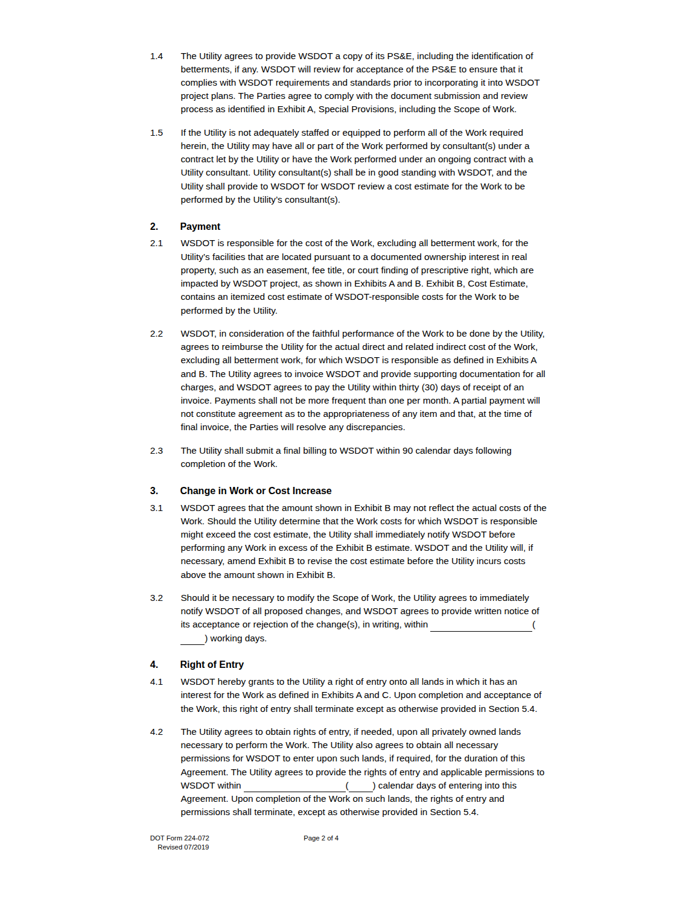1.4
The Utility agrees to provide WSDOT a copy of its PS&E, including the identification of betterments, if any. WSDOT will review for acceptance of the PS&E to ensure that it complies with WSDOT requirements and standards prior to incorporating it into WSDOT project plans. The Parties agree to comply with the document submission and review process as identified in Exhibit A, Special Provisions, including the Scope of Work.
1.5
If the Utility is not adequately staffed or equipped to perform all of the Work required herein, the Utility may have all or part of the Work performed by consultant(s) under a contract let by the Utility or have the Work performed under an ongoing contract with a Utility consultant. Utility consultant(s) shall be in good standing with WSDOT, and the Utility shall provide to WSDOT for WSDOT review a cost estimate for the Work to be performed by the Utility’s consultant(s).
2. Payment
2.1
WSDOT is responsible for the cost of the Work, excluding all betterment work, for the Utility’s facilities that are located pursuant to a documented ownership interest in real property, such as an easement, fee title, or court finding of prescriptive right, which are impacted by WSDOT project, as shown in Exhibits A and B. Exhibit B, Cost Estimate, contains an itemized cost estimate of WSDOT-responsible costs for the Work to be performed by the Utility.
2.2
WSDOT, in consideration of the faithful performance of the Work to be done by the Utility, agrees to reimburse the Utility for the actual direct and related indirect cost of the Work, excluding all betterment work, for which WSDOT is responsible as defined in Exhibits A and B. The Utility agrees to invoice WSDOT and provide supporting documentation for all charges, and WSDOT agrees to pay the Utility within thirty (30) days of receipt of an invoice. Payments shall not be more frequent than one per month. A partial payment will not constitute agreement as to the appropriateness of any item and that, at the time of final invoice, the Parties will resolve any discrepancies.
2.3
The Utility shall submit a final billing to WSDOT within 90 calendar days following completion of the Work.
3. Change in Work or Cost Increase
3.1
WSDOT agrees that the amount shown in Exhibit B may not reflect the actual costs of the Work. Should the Utility determine that the Work costs for which WSDOT is responsible might exceed the cost estimate, the Utility shall immediately notify WSDOT before performing any Work in excess of the Exhibit B estimate. WSDOT and the Utility will, if necessary, amend Exhibit B to revise the cost estimate before the Utility incurs costs above the amount shown in Exhibit B.
3.2
Should it be necessary to modify the Scope of Work, the Utility agrees to immediately notify WSDOT of all proposed changes, and WSDOT agrees to provide written notice of its acceptance or rejection of the change(s), in writing, within ( ) working days.
4. Right of Entry
4.1
WSDOT hereby grants to the Utility a right of entry onto all lands in which it has an interest for the Work as defined in Exhibits A and C. Upon completion and acceptance of the Work, this right of entry shall terminate except as otherwise provided in Section 5.4.
4.2
The Utility agrees to obtain rights of entry, if needed, upon all privately owned lands necessary to perform the Work. The Utility also agrees to obtain all necessary permissions for WSDOT to enter upon such lands, if required, for the duration of this Agreement. The Utility agrees to provide the rights of entry and applicable permissions to WSDOT within ( ) calendar days of entering into this Agreement. Upon completion of the Work on such lands, the rights of entry and permissions shall terminate, except as otherwise provided in Section 5.4.
DOT Form 224-072
Revised 07/2019
Page 2 of 4